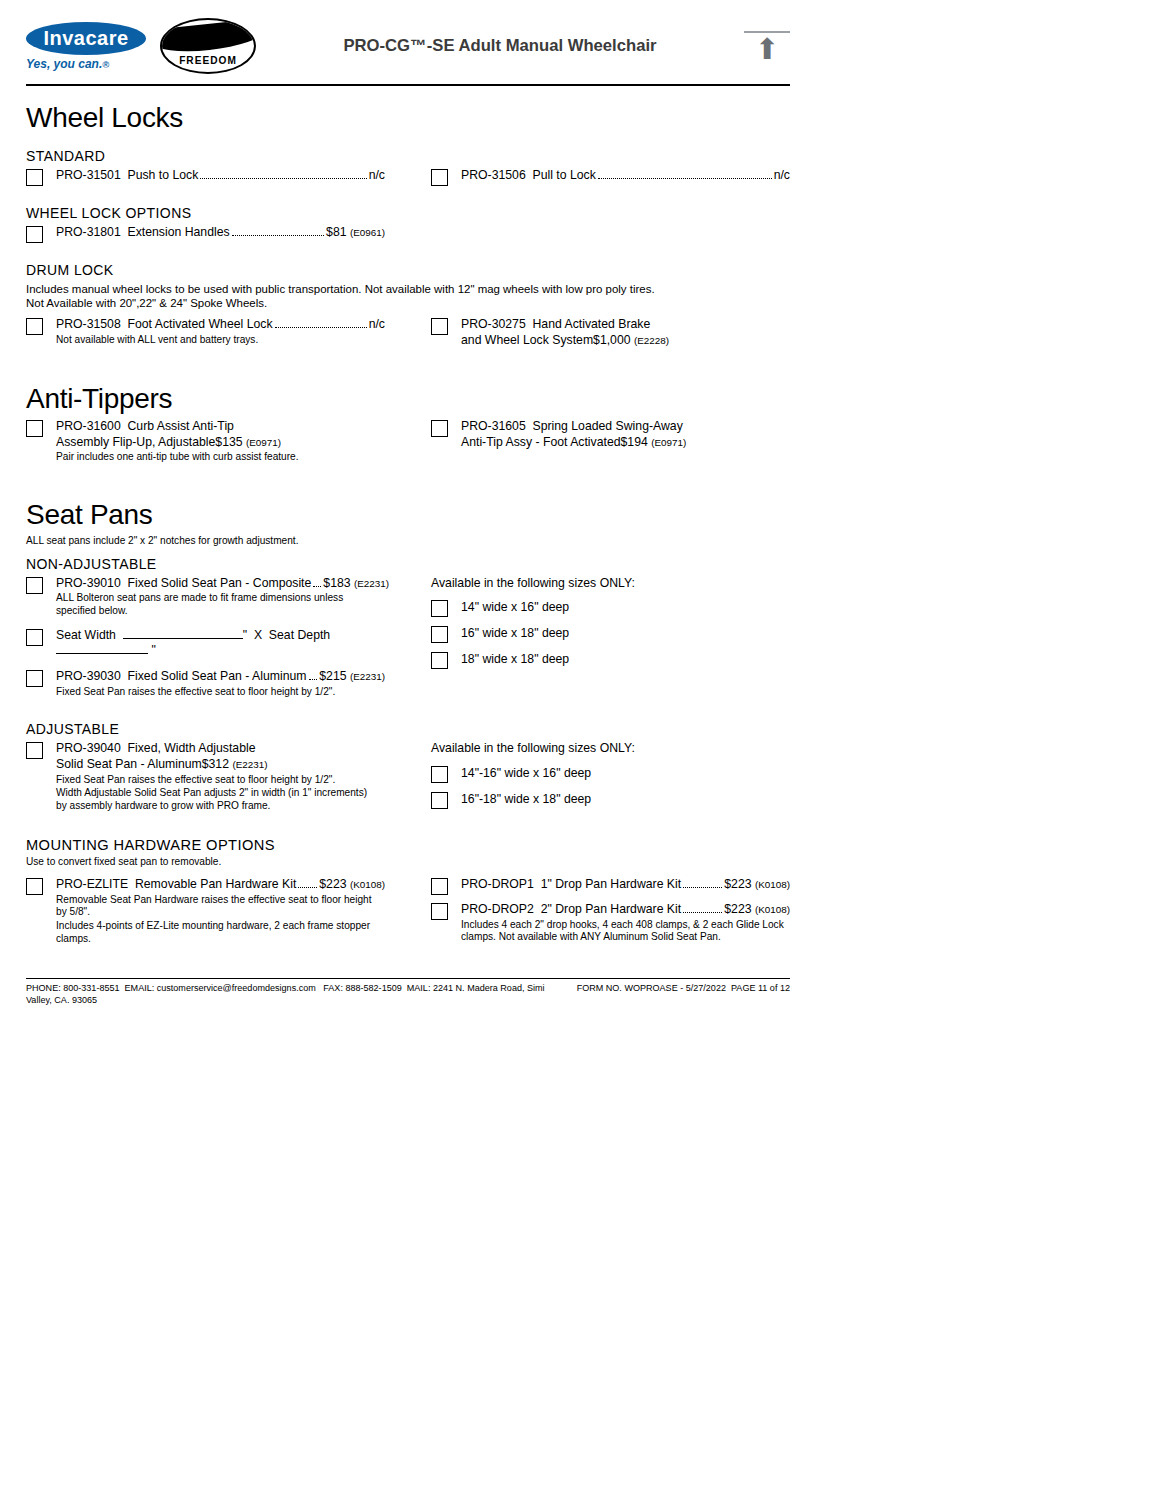Invacare
Yes, you can.®
FREEDOM
PRO-CG™-SE Adult Manual Wheelchair
⬆
Wheel Locks
STANDARD
PRO-31501 Push to Lock n/c
PRO-31506 Pull to Lock n/c
WHEEL LOCK OPTIONS
PRO-31801 Extension Handles $81 (E0961)
DRUM LOCK
Includes manual wheel locks to be used with public transportation. Not available with 12" mag wheels with low pro poly tires.
Not Available with 20",22" & 24" Spoke Wheels.
PRO-31508 Foot Activated Wheel Lock n/c
Not available with ALL vent and battery trays.
PRO-30275 Hand Activated Brake and Wheel Lock System $1,000 (E2228)
Anti-Tippers
PRO-31600 Curb Assist Anti-Tip Assembly Flip-Up, Adjustable $135 (E0971)
Pair includes one anti-tip tube with curb assist feature.
PRO-31605 Spring Loaded Swing-Away Anti-Tip Assy - Foot Activated $194 (E0971)
Seat Pans
ALL seat pans include 2" x 2" notches for growth adjustment.
NON-ADJUSTABLE
PRO-39010 Fixed Solid Seat Pan - Composite $183 (E2231)
ALL Bolteron seat pans are made to fit frame dimensions unless
specified below.
Seat Width " X Seat Depth "
PRO-39030 Fixed Solid Seat Pan - Aluminum $215 (E2231)
Fixed Seat Pan raises the effective seat to floor height by 1/2".
Available in the following sizes ONLY:
14" wide x 16" deep
16" wide x 18" deep
18" wide x 18" deep
ADJUSTABLE
PRO-39040 Fixed, Width Adjustable Solid Seat Pan - Aluminum $312 (E2231)
Fixed Seat Pan raises the effective seat to floor height by 1/2".
Width Adjustable Solid Seat Pan adjusts 2" in width (in 1" increments)
by assembly hardware to grow with PRO frame.
Available in the following sizes ONLY:
14"-16" wide x 16" deep
16"-18" wide x 18" deep
MOUNTING HARDWARE OPTIONS
Use to convert fixed seat pan to removable.
PRO-EZLITE Removable Pan Hardware Kit $223 (K0108)
Removable Seat Pan Hardware raises the effective seat to floor height by 5/8".
Includes 4-points of EZ-Lite mounting hardware, 2 each frame stopper clamps.
PRO-DROP1 1" Drop Pan Hardware Kit $223 (K0108)
PRO-DROP2 2" Drop Pan Hardware Kit $223 (K0108)
Includes 4 each 2" drop hooks, 4 each 408 clamps, & 2 each Glide Lock clamps. Not available with ANY Aluminum Solid Seat Pan.
PHONE: 800-331-8551 EMAIL: customerservice@freedomdesigns.com FAX: 888-582-1509 MAIL: 2241 N. Madera Road, Simi Valley, CA. 93065
FORM NO. WOPROASE - 5/27/2022 PAGE 11 of 12